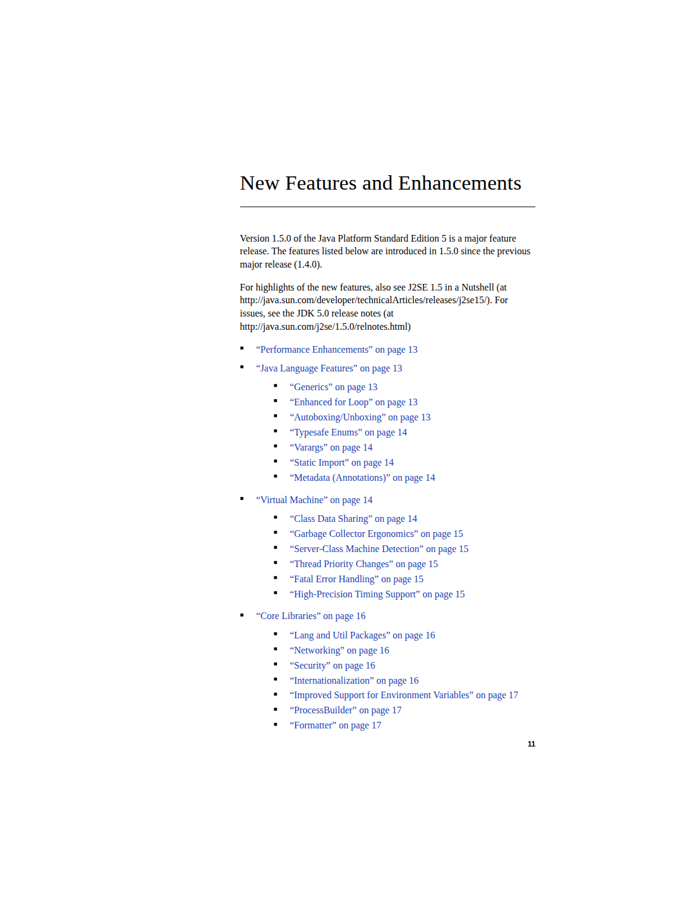New Features and Enhancements
Version 1.5.0 of the Java Platform Standard Edition 5 is a major feature release. The features listed below are introduced in 1.5.0 since the previous major release (1.4.0).
For highlights of the new features, also see J2SE 1.5 in a Nutshell (at http://java.sun.com/developer/technicalArticles/releases/j2se15/). For issues, see the JDK 5.0 release notes (at http://java.sun.com/j2se/1.5.0/relnotes.html)
“Performance Enhancements” on page 13
“Java Language Features” on page 13
“Generics” on page 13
“Enhanced for Loop” on page 13
“Autoboxing/Unboxing” on page 13
“Typesafe Enums” on page 14
“Varargs” on page 14
“Static Import” on page 14
“Metadata (Annotations)” on page 14
“Virtual Machine” on page 14
“Class Data Sharing” on page 14
“Garbage Collector Ergonomics” on page 15
“Server-Class Machine Detection” on page 15
“Thread Priority Changes” on page 15
“Fatal Error Handling” on page 15
“High-Precision Timing Support” on page 15
“Core Libraries” on page 16
“Lang and Util Packages” on page 16
“Networking” on page 16
“Security” on page 16
“Internationalization” on page 16
“Improved Support for Environment Variables” on page 17
“ProcessBuilder” on page 17
“Formatter” on page 17
11